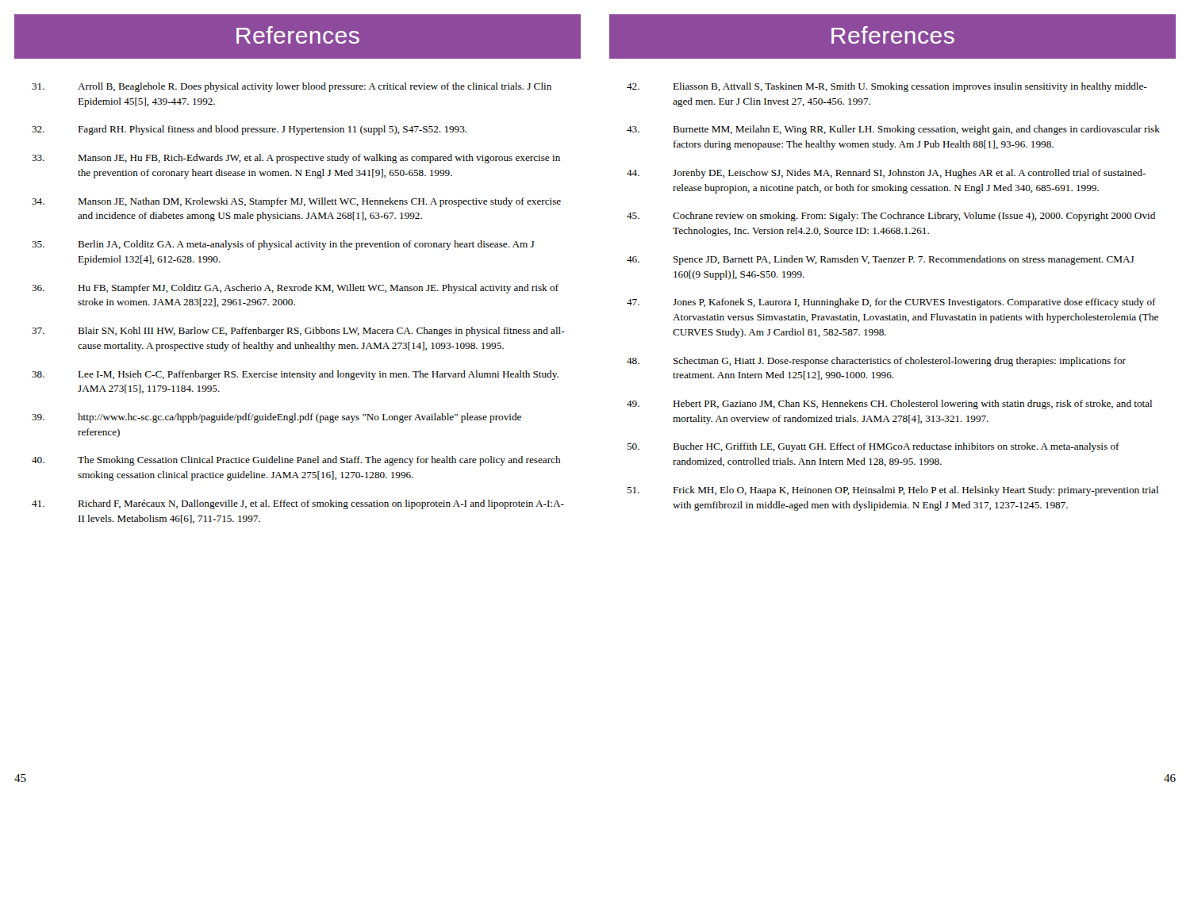References
31. Arroll B, Beaglehole R. Does physical activity lower blood pressure: A critical review of the clinical trials. J Clin Epidemiol 45[5], 439-447. 1992.
32. Fagard RH. Physical fitness and blood pressure. J Hypertension 11 (suppl 5), S47-S52. 1993.
33. Manson JE, Hu FB, Rich-Edwards JW, et al. A prospective study of walking as compared with vigorous exercise in the prevention of coronary heart disease in women. N Engl J Med 341[9], 650-658. 1999.
34. Manson JE, Nathan DM, Krolewski AS, Stampfer MJ, Willett WC, Hennekens CH. A prospective study of exercise and incidence of diabetes among US male physicians. JAMA 268[1], 63-67. 1992.
35. Berlin JA, Colditz GA. A meta-analysis of physical activity in the prevention of coronary heart disease. Am J Epidemiol 132[4], 612-628. 1990.
36. Hu FB, Stampfer MJ, Colditz GA, Ascherio A, Rexrode KM, Willett WC, Manson JE. Physical activity and risk of stroke in women. JAMA 283[22], 2961-2967. 2000.
37. Blair SN, Kohl III HW, Barlow CE, Paffenbarger RS, Gibbons LW, Macera CA. Changes in physical fitness and all-cause mortality. A prospective study of healthy and unhealthy men. JAMA 273[14], 1093-1098. 1995.
38. Lee I-M, Hsieh C-C, Paffenbarger RS. Exercise intensity and longevity in men. The Harvard Alumni Health Study. JAMA 273[15], 1179-1184. 1995.
39. http://www.hc-sc.gc.ca/hppb/paguide/pdf/guideEngl.pdf (page says "No Longer Available" please provide reference)
40. The Smoking Cessation Clinical Practice Guideline Panel and Staff. The agency for health care policy and research smoking cessation clinical practice guideline. JAMA 275[16], 1270-1280. 1996.
41. Richard F, Marécaux N, Dallongeville J, et al. Effect of smoking cessation on lipoprotein A-I and lipoprotein A-I:A-II levels. Metabolism 46[6], 711-715. 1997.
45
References
42. Eliasson B, Attvall S, Taskinen M-R, Smith U. Smoking cessation improves insulin sensitivity in healthy middle-aged men. Eur J Clin Invest 27, 450-456. 1997.
43. Burnette MM, Meilahn E, Wing RR, Kuller LH. Smoking cessation, weight gain, and changes in cardiovascular risk factors during menopause: The healthy women study. Am J Pub Health 88[1], 93-96. 1998.
44. Jorenby DE, Leischow SJ, Nides MA, Rennard SI, Johnston JA, Hughes AR et al. A controlled trial of sustained-release bupropion, a nicotine patch, or both for smoking cessation. N Engl J Med 340, 685-691. 1999.
45. Cochrane review on smoking. From: Sigaly: The Cochrance Library, Volume (Issue 4), 2000. Copyright 2000 Ovid Technologies, Inc. Version rel4.2.0, Source ID: 1.4668.1.261.
46. Spence JD, Barnett PA, Linden W, Ramsden V, Taenzer P. 7. Recommendations on stress management. CMAJ 160[(9 Suppl)], S46-S50. 1999.
47. Jones P, Kafonek S, Laurora I, Hunninghake D, for the CURVES Investigators. Comparative dose efficacy study of Atorvastatin versus Simvastatin, Pravastatin, Lovastatin, and Fluvastatin in patients with hypercholesterolemia (The CURVES Study). Am J Cardiol 81, 582-587. 1998.
48. Schectman G, Hiatt J. Dose-response characteristics of cholesterol-lowering drug therapies: implications for treatment. Ann Intern Med 125[12], 990-1000. 1996.
49. Hebert PR, Gaziano JM, Chan KS, Hennekens CH. Cholesterol lowering with statin drugs, risk of stroke, and total mortality. An overview of randomized trials. JAMA 278[4], 313-321. 1997.
50. Bucher HC, Griffith LE, Guyatt GH. Effect of HMGcoA reductase inhibitors on stroke. A meta-analysis of randomized, controlled trials. Ann Intern Med 128, 89-95. 1998.
51. Frick MH, Elo O, Haapa K, Heinonen OP, Heinsalmi P, Helo P et al. Helsinky Heart Study: primary-prevention trial with gemfibrozil in middle-aged men with dyslipidemia. N Engl J Med 317, 1237-1245. 1987.
46